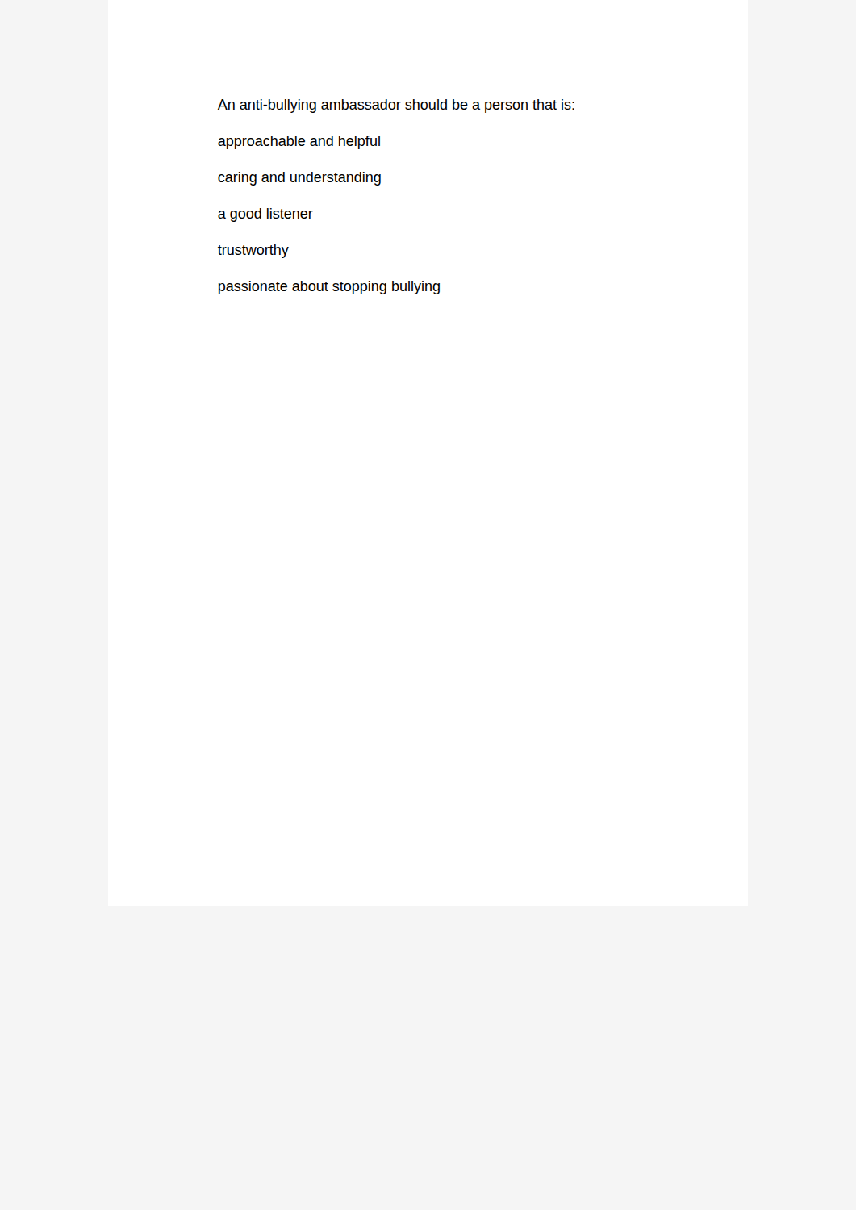An anti-bullying ambassador should be a person that is:
approachable and helpful
caring and understanding
a good listener
trustworthy
passionate about stopping bullying